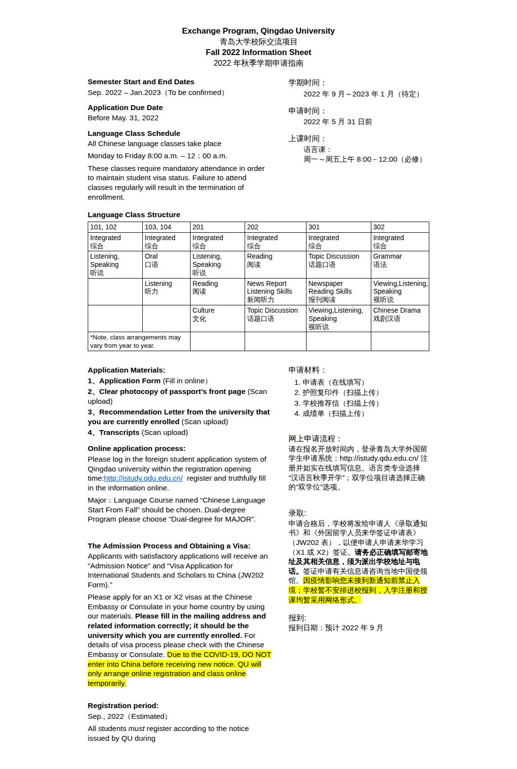Exchange Program, Qingdao University
青岛大学校际交流项目
Fall 2022 Information Sheet
2022 年秋季学期申请指南
Semester Start and End Dates
Sep. 2022 – Jan.2023（To be confirmed）
Application Due Date
Before May. 31, 2022
Language Class Schedule
All Chinese language classes take place
Monday to Friday 8:00 a.m. – 12：00 a.m.
These classes require mandatory attendance in order to maintain student visa status. Failure to attend classes regularly will result in the termination of enrollment.
学期时间：
2022 年 9 月～2023 年 1 月（待定）
申请时间：
2022 年 5 月 31 日前
上课时间：
语言课：
周一～周五上午 8:00－12:00（必修）
Language Class Structure
| 101, 102 | 103, 104 | 201 | 202 | 301 | 302 |
| Integrated 综合 | Integrated 综合 | Integrated 综合 | Integrated 综合 | Integrated 综合 | Integrated 综合 |
| Listening, Speaking 听说 | Oral 口语 | Listening, Speaking 听说 | Reading 阅读 | Topic Discussion 话题口语 | Grammar 语法 |
| | Listening 听力 | Reading 阅读 | News Report Listening Skills 新闻听力 | Newspaper Reading Skills 报刊阅读 | Viewing,Listening, Speaking 视听说 |
| | | Culture 文化 | Topic Discussion 话题口语 | Viewing,Listening, Speaking 视听说 | Chinese Drama 戏剧汉语 |
| *Note, class arrangements may vary from year to year. | | | | |
Application Materials:
1、Application Form (Fill in online）
2、Clear photocopy of passport’s front page (Scan upload)
3、Recommendation Letter from the university that you are currently enrolled (Scan upload)
4、Transcripts (Scan upload)
Online application process:
Please log in the foreign student application system of Qingdao university within the registration opening time:http://istudy.qdu.edu.cn/ register and truthfully fill in the information online.
Major：Language Course named “Chinese Language Start From Fall” should be chosen. Dual-degree Program please choose “Dual-degree for MAJOR”.
The Admission Process and Obtaining a Visa:
Applicants with satisfactory applications will receive an “Admission Notice” and “Visa Application for International Students and Scholars to China (JW202 Form).”
Please apply for an X1 or X2 visas at the Chinese Embassy or Consulate in your home country by using our materials. Please fill in the mailing address and related information correctly; it should be the university which you are currently enrolled. For details of visa process please check with the Chinese Embassy or Consulate. Due to the COVID-19, DO NOT enter into China before receiving new notice. QU will only arrange online registration and class online temporarily.
Registration period:
Sep., 2022（Estimated）
All students must register according to the notice issued by QU during
申请材料：
申请表（在线填写）
护照复印件（扫描上传）
学校推荐信（扫描上传）
成绩单（扫描上传）
网上申请流程：
请在报名开放时间内，登录青岛大学外国留学生申请系统：http://istudy.qdu.edu.cn/ 注册并如实在线填写信息。语言类专业选择“汉语言秋季开学”；双学位项目请选择正确的“双学位”选项。
录取:
申请合格后，学校将发给申请人《录取通知书》和《外国留学人员来华签证申请表》（JW202 表），以便申请人申请来华学习（X1 或 X2）签证。请务必正确填写邮寄地址及其相关信息，须为派出学校地址与电话。签证申请有关信息请咨询当地中国使领馆。因疫情影响您未接到新通知前禁止入境；学校暂不安排进校报到，入学注册和授课均暂采用网络形式。
报到:
报到日期：预计 2022 年 9 月